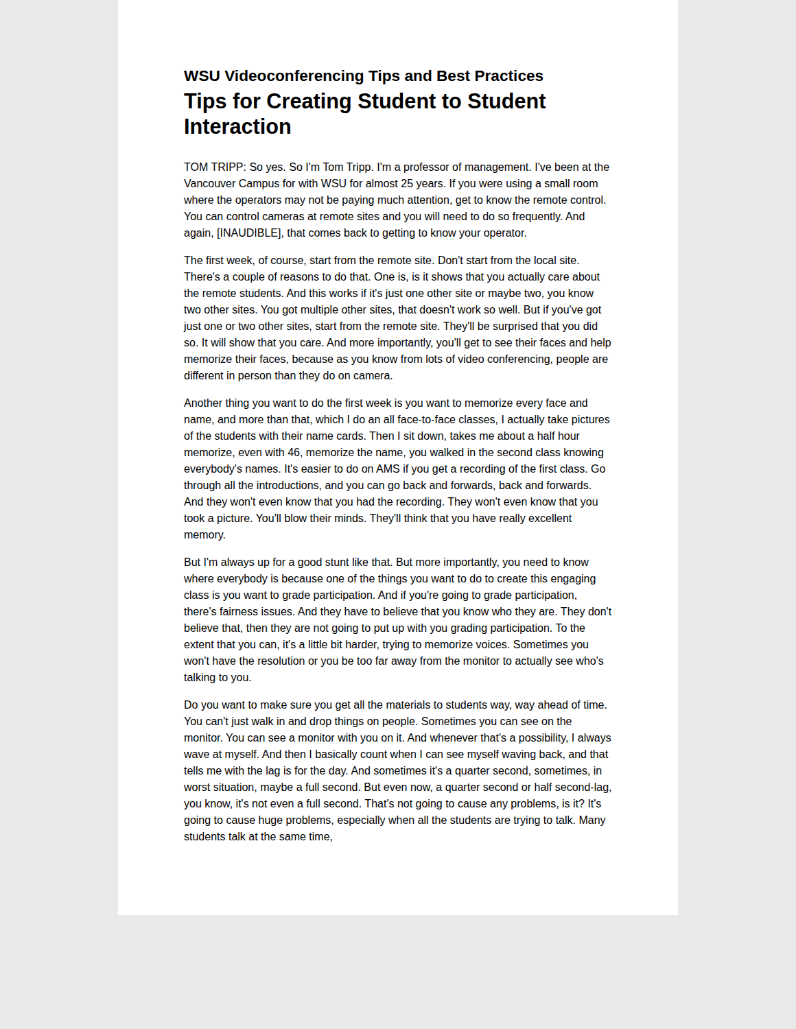WSU Videoconferencing Tips and Best Practices
Tips for Creating Student to Student Interaction
TOM TRIPP: So yes. So I'm Tom Tripp. I'm a professor of management. I've been at the Vancouver Campus for with WSU for almost 25 years. If you were using a small room where the operators may not be paying much attention, get to know the remote control. You can control cameras at remote sites and you will need to do so frequently. And again, [INAUDIBLE], that comes back to getting to know your operator.
The first week, of course, start from the remote site. Don't start from the local site. There's a couple of reasons to do that. One is, is it shows that you actually care about the remote students. And this works if it's just one other site or maybe two, you know two other sites. You got multiple other sites, that doesn't work so well. But if you've got just one or two other sites, start from the remote site. They'll be surprised that you did so. It will show that you care. And more importantly, you'll get to see their faces and help memorize their faces, because as you know from lots of video conferencing, people are different in person than they do on camera.
Another thing you want to do the first week is you want to memorize every face and name, and more than that, which I do an all face-to-face classes, I actually take pictures of the students with their name cards. Then I sit down, takes me about a half hour memorize, even with 46, memorize the name, you walked in the second class knowing everybody's names. It's easier to do on AMS if you get a recording of the first class. Go through all the introductions, and you can go back and forwards, back and forwards. And they won't even know that you had the recording. They won't even know that you took a picture. You'll blow their minds. They'll think that you have really excellent memory.
But I'm always up for a good stunt like that. But more importantly, you need to know where everybody is because one of the things you want to do to create this engaging class is you want to grade participation. And if you're going to grade participation, there's fairness issues. And they have to believe that you know who they are. They don't believe that, then they are not going to put up with you grading participation. To the extent that you can, it's a little bit harder, trying to memorize voices. Sometimes you won't have the resolution or you be too far away from the monitor to actually see who's talking to you.
Do you want to make sure you get all the materials to students way, way ahead of time. You can't just walk in and drop things on people. Sometimes you can see on the monitor. You can see a monitor with you on it. And whenever that's a possibility, I always wave at myself. And then I basically count when I can see myself waving back, and that tells me with the lag is for the day. And sometimes it's a quarter second, sometimes, in worst situation, maybe a full second. But even now, a quarter second or half second-lag, you know, it's not even a full second. That's not going to cause any problems, is it? It's going to cause huge problems, especially when all the students are trying to talk. Many students talk at the same time,